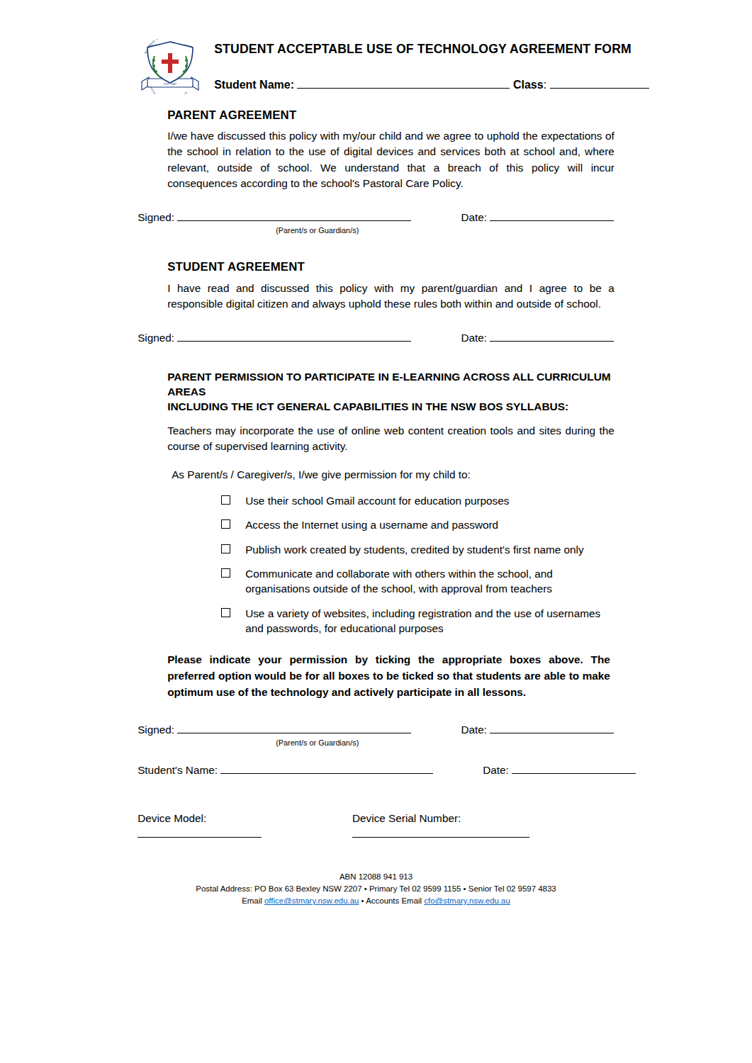St. Mary & St. Mina's Fullness of Knowledge in Christ EST. 1989
STUDENT ACCEPTABLE USE OF TECHNOLOGY AGREEMENT FORM
Student Name: Class:
PARENT AGREEMENT
I/we have discussed this policy with my/our child and we agree to uphold the expectations of the school in relation to the use of digital devices and services both at school and, where relevant, outside of school. We understand that a breach of this policy will incur consequences according to the school's Pastoral Care Policy.
Signed:
Date:
(Parent/s or Guardian/s)
STUDENT AGREEMENT
I have read and discussed this policy with my parent/guardian and I agree to be a responsible digital citizen and always uphold these rules both within and outside of school.
Signed:
Date:
PARENT PERMISSION TO PARTICIPATE IN E-LEARNING ACROSS ALL CURRICULUM AREAS
INCLUDING THE ICT GENERAL CAPABILITIES IN THE NSW BOS SYLLABUS:
Teachers may incorporate the use of online web content creation tools and sites during the course of supervised learning activity.
As Parent/s / Caregiver/s, I/we give permission for my child to:
Use their school Gmail account for education purposes
Access the Internet using a username and password
Publish work created by students, credited by student's first name only
Communicate and collaborate with others within the school, and organisations outside of the school, with approval from teachers
Use a variety of websites, including registration and the use of usernames and passwords, for educational purposes
Please indicate your permission by ticking the appropriate boxes above. The preferred option would be for all boxes to be ticked so that students are able to make optimum use of the technology and actively participate in all lessons.
Signed:
Date:
(Parent/s or Guardian/s)
Student's Name:
Date:
Device Model:
Device Serial Number:
ABN 12088 941 913
Postal Address: PO Box 63 Bexley NSW 2207 • Primary Tel 02 9599 1155 • Senior Tel 02 9597 4833
Email office@stmary.nsw.edu.au • Accounts Email cfo@stmary.nsw.edu.au